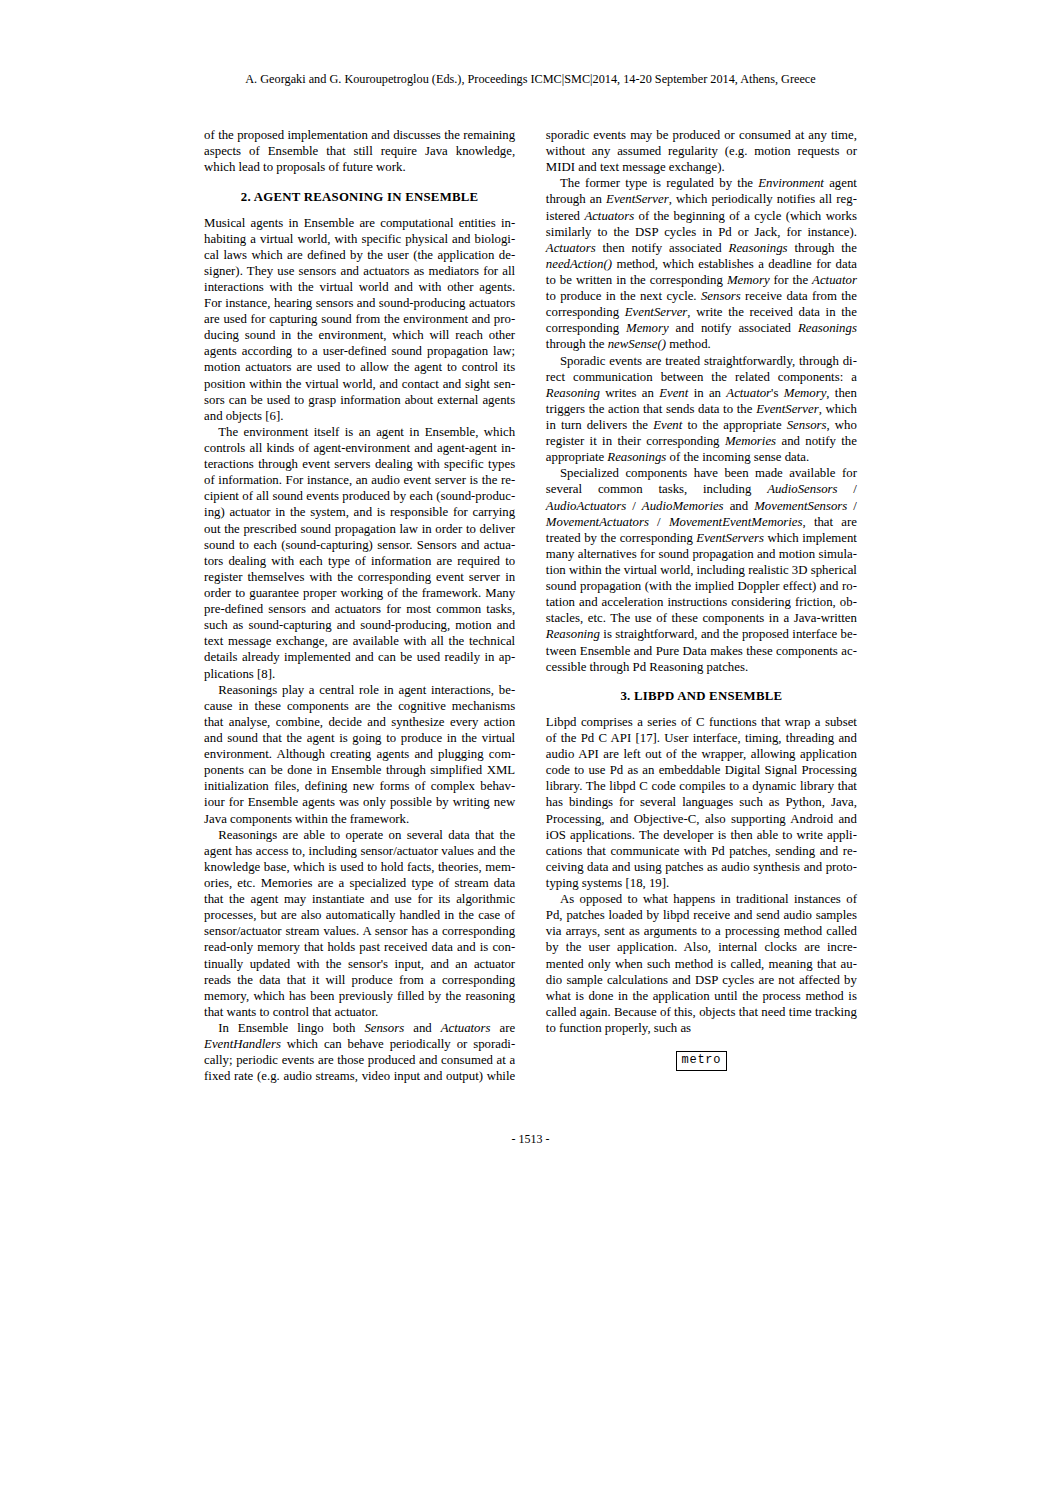A. Georgaki and G. Kouroupetroglou (Eds.), Proceedings ICMC|SMC|2014, 14-20 September 2014, Athens, Greece
of the proposed implementation and discusses the remaining aspects of Ensemble that still require Java knowledge, which lead to proposals of future work.
2. Agent Reasoning in Ensemble
Musical agents in Ensemble are computational entities inhabiting a virtual world, with specific physical and biological laws which are defined by the user (the application designer). They use sensors and actuators as mediators for all interactions with the virtual world and with other agents. For instance, hearing sensors and sound-producing actuators are used for capturing sound from the environment and producing sound in the environment, which will reach other agents according to a user-defined sound propagation law; motion actuators are used to allow the agent to control its position within the virtual world, and contact and sight sensors can be used to grasp information about external agents and objects [6].
The environment itself is an agent in Ensemble, which controls all kinds of agent-environment and agent-agent interactions through event servers dealing with specific types of information. For instance, an audio event server is the recipient of all sound events produced by each (sound-producing) actuator in the system, and is responsible for carrying out the prescribed sound propagation law in order to deliver sound to each (sound-capturing) sensor. Sensors and actuators dealing with each type of information are required to register themselves with the corresponding event server in order to guarantee proper working of the framework. Many pre-defined sensors and actuators for most common tasks, such as sound-capturing and sound-producing, motion and text message exchange, are available with all the technical details already implemented and can be used readily in applications [8].
Reasonings play a central role in agent interactions, because in these components are the cognitive mechanisms that analyse, combine, decide and synthesize every action and sound that the agent is going to produce in the virtual environment. Although creating agents and plugging components can be done in Ensemble through simplified XML initialization files, defining new forms of complex behaviour for Ensemble agents was only possible by writing new Java components within the framework.
Reasonings are able to operate on several data that the agent has access to, including sensor/actuator values and the knowledge base, which is used to hold facts, theories, memories, etc. Memories are a specialized type of stream data that the agent may instantiate and use for its algorithmic processes, but are also automatically handled in the case of sensor/actuator stream values. A sensor has a corresponding read-only memory that holds past received data and is continually updated with the sensor's input, and an actuator reads the data that it will produce from a corresponding memory, which has been previously filled by the reasoning that wants to control that actuator.
In Ensemble lingo both Sensors and Actuators are EventHandlers which can behave periodically or sporadically; periodic events are those produced and consumed at a fixed rate (e.g. audio streams, video input and output) while sporadic events may be produced or consumed at any time, without any assumed regularity (e.g. motion requests or MIDI and text message exchange).
The former type is regulated by the Environment agent through an EventServer, which periodically notifies all registered Actuators of the beginning of a cycle (which works similarly to the DSP cycles in Pd or Jack, for instance). Actuators then notify associated Reasonings through the needAction() method, which establishes a deadline for data to be written in the corresponding Memory for the Actuator to produce in the next cycle. Sensors receive data from the corresponding EventServer, write the received data in the corresponding Memory and notify associated Reasonings through the newSense() method.
Sporadic events are treated straightforwardly, through direct communication between the related components: a Reasoning writes an Event in an Actuator's Memory, then triggers the action that sends data to the EventServer, which in turn delivers the Event to the appropriate Sensors, who register it in their corresponding Memories and notify the appropriate Reasonings of the incoming sense data.
Specialized components have been made available for several common tasks, including AudioSensors / AudioActuators / AudioMemories and MovementSensors / MovementActuators / MovementEventMemories, that are treated by the corresponding EventServers which implement many alternatives for sound propagation and motion simulation within the virtual world, including realistic 3D spherical sound propagation (with the implied Doppler effect) and rotation and acceleration instructions considering friction, obstacles, etc. The use of these components in a Java-written Reasoning is straightforward, and the proposed interface between Ensemble and Pure Data makes these components accessible through Pd Reasoning patches.
3. Libpd and Ensemble
Libpd comprises a series of C functions that wrap a subset of the Pd C API [17]. User interface, timing, threading and audio API are left out of the wrapper, allowing application code to use Pd as an embeddable Digital Signal Processing library. The libpd C code compiles to a dynamic library that has bindings for several languages such as Python, Java, Processing, and Objective-C, also supporting Android and iOS applications. The developer is then able to write applications that communicate with Pd patches, sending and receiving data and using patches as audio synthesis and prototyping systems [18, 19].
As opposed to what happens in traditional instances of Pd, patches loaded by libpd receive and send audio samples via arrays, sent as arguments to a processing method called by the user application. Also, internal clocks are incremented only when such method is called, meaning that audio sample calculations and DSP cycles are not affected by what is done in the application until the process method is called again. Because of this, objects that need time tracking to function properly, such as
metro
- 1513 -